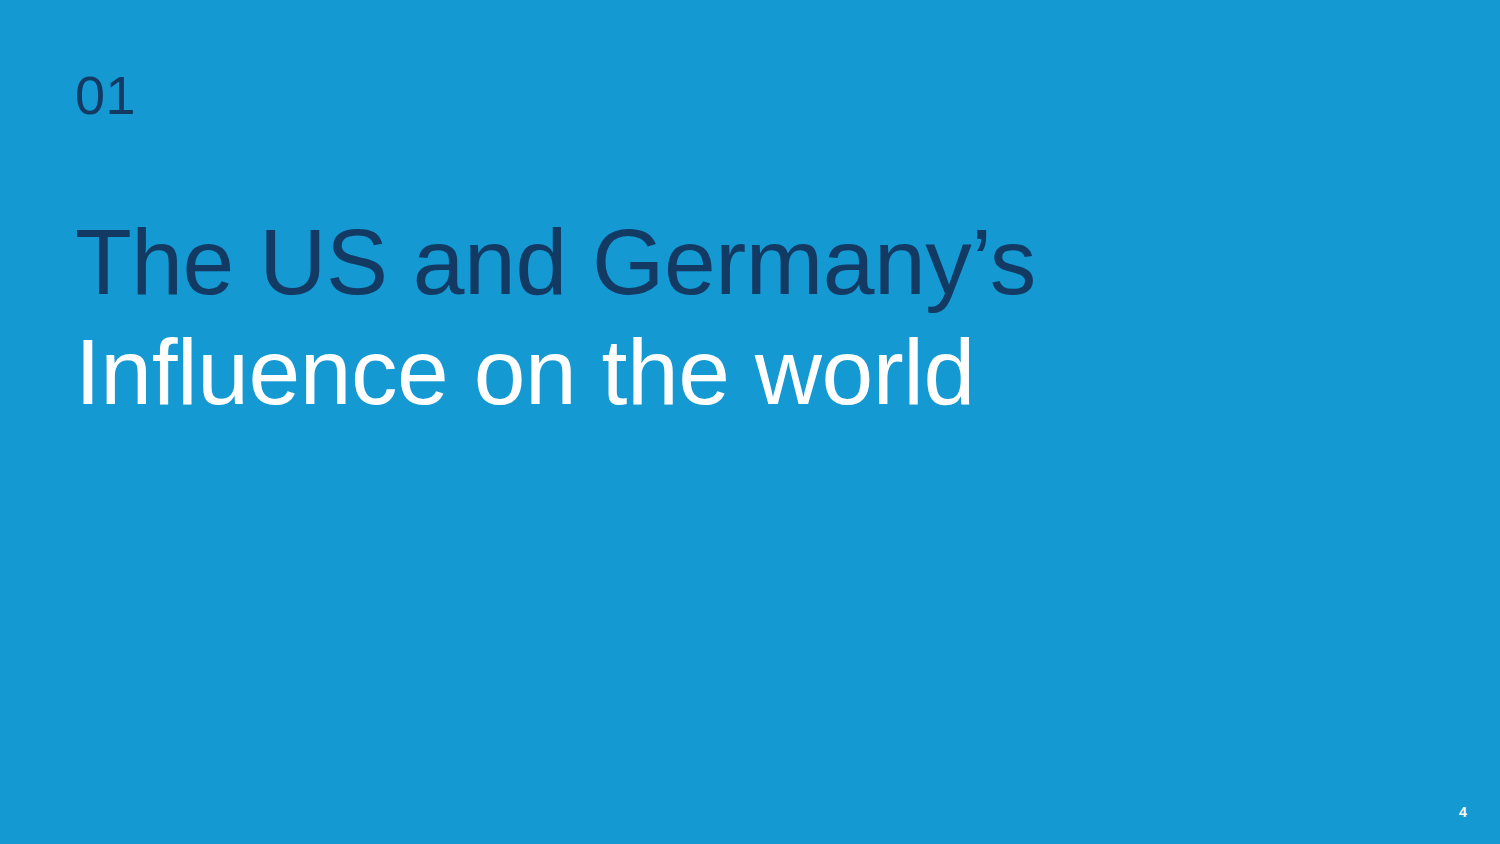01
The US and Germany’s
Influence on the world
4